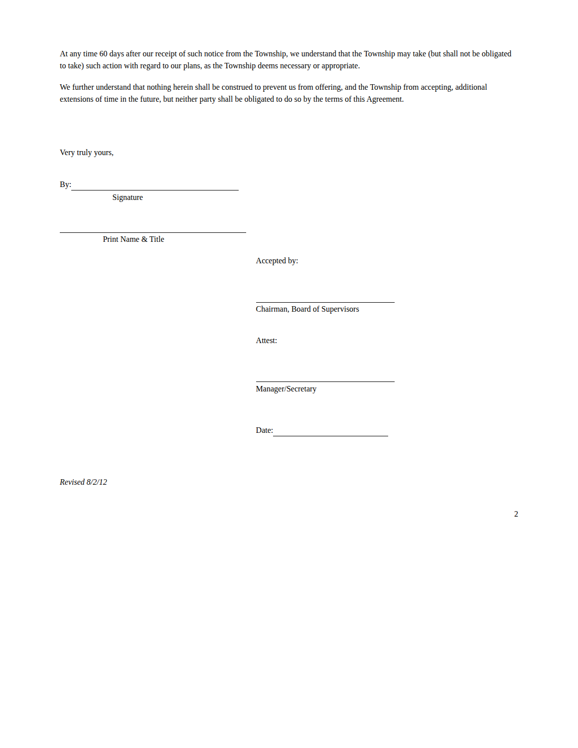At any time 60 days after our receipt of such notice from the Township, we understand that the Township may take (but shall not be obligated to take) such action with regard to our plans, as the Township deems necessary or appropriate.
We further understand that nothing herein shall be construed to prevent us from offering, and the Township from accepting, additional extensions of time in the future, but neither party shall be obligated to do so by the terms of this Agreement.
Very truly yours,
By: Signature
Print Name & Title
Accepted by:
Chairman, Board of Supervisors
Attest:
Manager/Secretary
Date:
Revised 8/2/12
2